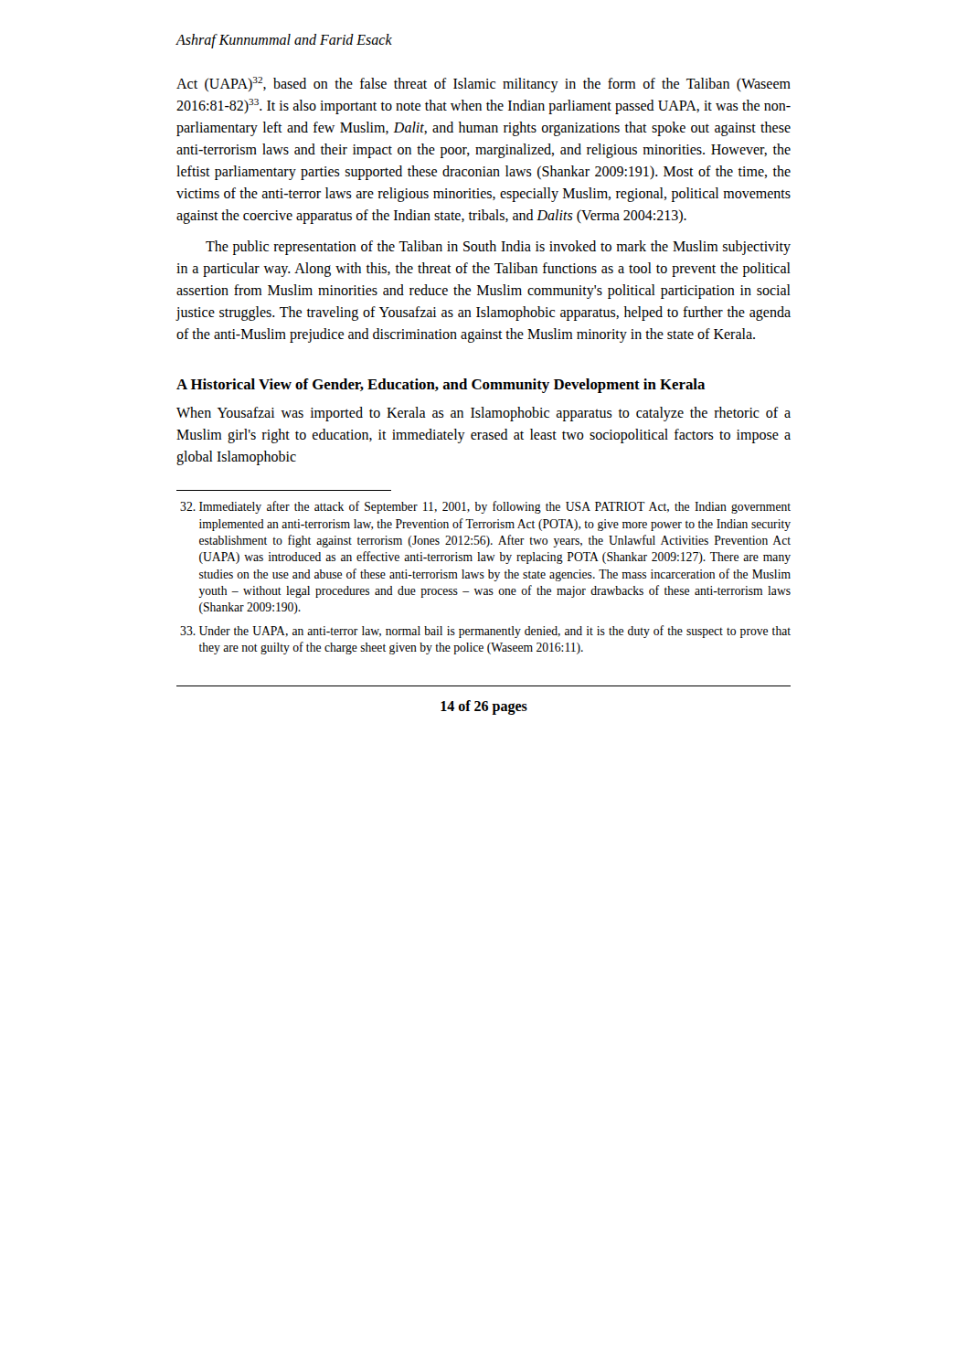Ashraf Kunnummal and Farid Esack
Act (UAPA)32, based on the false threat of Islamic militancy in the form of the Taliban (Waseem 2016:81-82)33. It is also important to note that when the Indian parliament passed UAPA, it was the non-parliamentary left and few Muslim, Dalit, and human rights organizations that spoke out against these anti-terrorism laws and their impact on the poor, marginalized, and religious minorities. However, the leftist parliamentary parties supported these draconian laws (Shankar 2009:191). Most of the time, the victims of the anti-terror laws are religious minorities, especially Muslim, regional, political movements against the coercive apparatus of the Indian state, tribals, and Dalits (Verma 2004:213).
The public representation of the Taliban in South India is invoked to mark the Muslim subjectivity in a particular way. Along with this, the threat of the Taliban functions as a tool to prevent the political assertion from Muslim minorities and reduce the Muslim community's political participation in social justice struggles. The traveling of Yousafzai as an Islamophobic apparatus, helped to further the agenda of the anti-Muslim prejudice and discrimination against the Muslim minority in the state of Kerala.
A Historical View of Gender, Education, and Community Development in Kerala
When Yousafzai was imported to Kerala as an Islamophobic apparatus to catalyze the rhetoric of a Muslim girl's right to education, it immediately erased at least two sociopolitical factors to impose a global Islamophobic
Immediately after the attack of September 11, 2001, by following the USA PATRIOT Act, the Indian government implemented an anti-terrorism law, the Prevention of Terrorism Act (POTA), to give more power to the Indian security establishment to fight against terrorism (Jones 2012:56). After two years, the Unlawful Activities Prevention Act (UAPA) was introduced as an effective anti-terrorism law by replacing POTA (Shankar 2009:127). There are many studies on the use and abuse of these anti-terrorism laws by the state agencies. The mass incarceration of the Muslim youth – without legal procedures and due process – was one of the major drawbacks of these anti-terrorism laws (Shankar 2009:190).
Under the UAPA, an anti-terror law, normal bail is permanently denied, and it is the duty of the suspect to prove that they are not guilty of the charge sheet given by the police (Waseem 2016:11).
14 of 26 pages